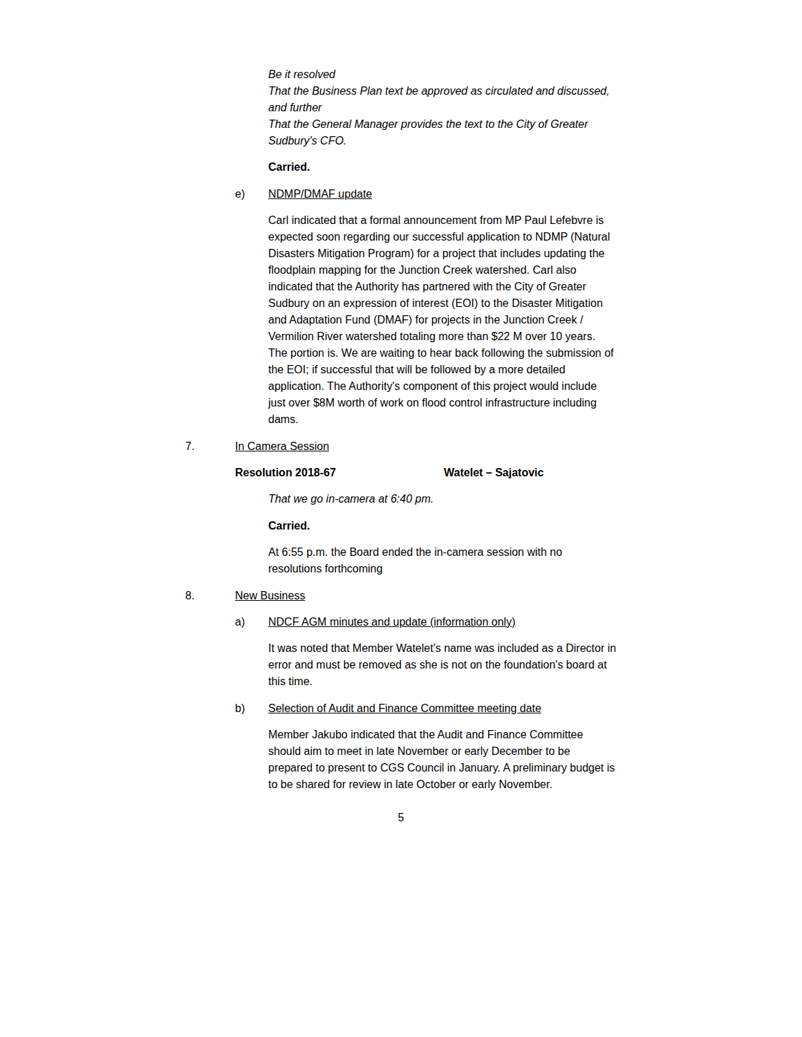Be it resolved
That the Business Plan text be approved as circulated and discussed, and further
That the General Manager provides the text to the City of Greater Sudbury's CFO.
Carried.
e)
NDMP/DMAF update
Carl indicated that a formal announcement from MP Paul Lefebvre is expected soon regarding our successful application to NDMP (Natural Disasters Mitigation Program) for a project that includes updating the floodplain mapping for the Junction Creek watershed. Carl also indicated that the Authority has partnered with the City of Greater Sudbury on an expression of interest (EOI) to the Disaster Mitigation and Adaptation Fund (DMAF) for projects in the Junction Creek / Vermilion River watershed totaling more than $22 M over 10 years. The portion is. We are waiting to hear back following the submission of the EOI; if successful that will be followed by a more detailed application. The Authority's component of this project would include just over $8M worth of work on flood control infrastructure including dams.
7.
In Camera Session
Resolution 2018-67 Watelet – Sajatovic
That we go in-camera at 6:40 pm.
Carried.
At 6:55 p.m. the Board ended the in-camera session with no resolutions forthcoming
8.
New Business
a)
NDCF AGM minutes and update (information only)
It was noted that Member Watelet's name was included as a Director in error and must be removed as she is not on the foundation's board at this time.
b)
Selection of Audit and Finance Committee meeting date
Member Jakubo indicated that the Audit and Finance Committee should aim to meet in late November or early December to be prepared to present to CGS Council in January. A preliminary budget is to be shared for review in late October or early November.
5